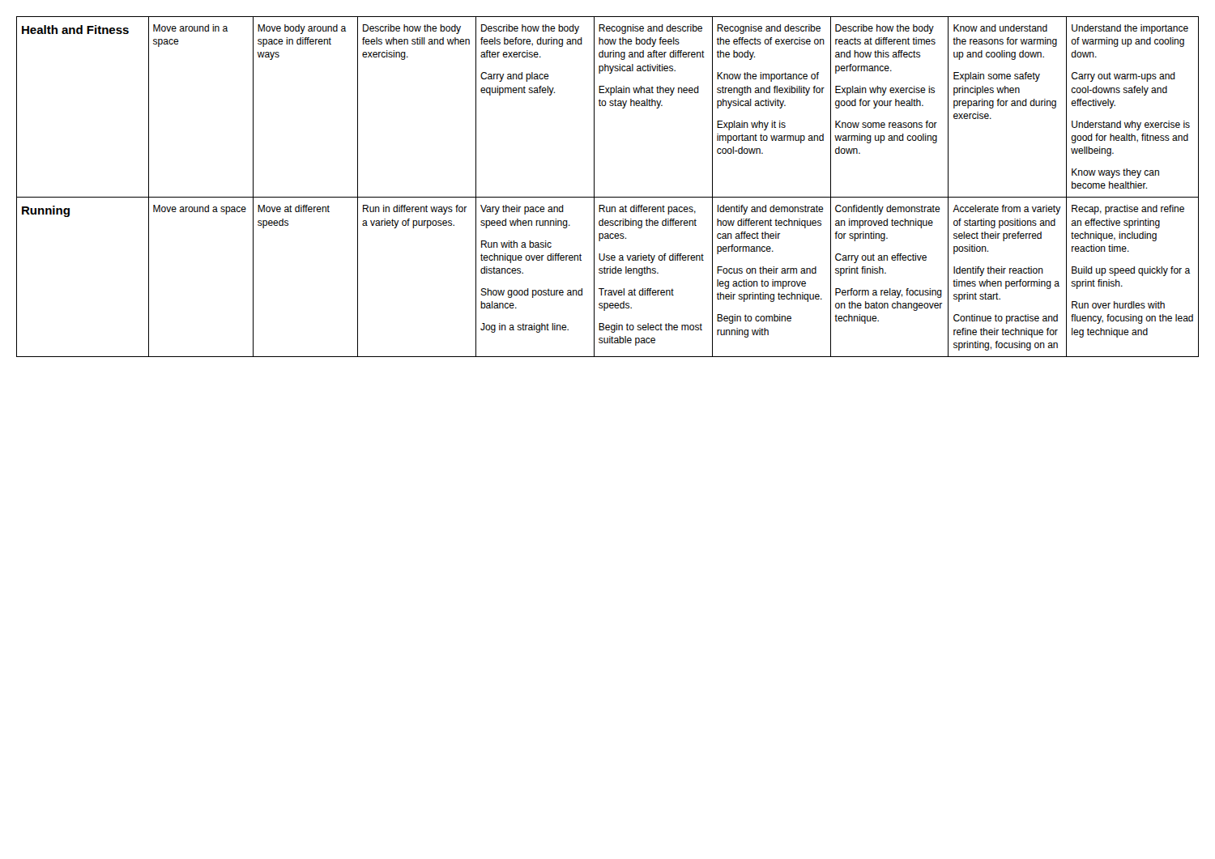| Health and Fitness | Move around in a space | Move body around a space in different ways | Describe how the body feels when still and when exercising. | Describe how the body feels before, during and after exercise. Carry and place equipment safely. | Recognise and describe how the body feels during and after different physical activities. Explain what they need to stay healthy. | Recognise and describe the effects of exercise on the body. Know the importance of strength and flexibility for physical activity. Explain why it is important to warmup and cool-down. | Describe how the body reacts at different times and how this affects performance. Explain why exercise is good for your health. Know some reasons for warming up and cooling down. | Know and understand the reasons for warming up and cooling down. Explain some safety principles when preparing for and during exercise. | Understand the importance of warming up and cooling down. Carry out warm-ups and cool-downs safely and effectively. Understand why exercise is good for health, fitness and wellbeing. Know ways they can become healthier. |
| Running | Move around a space | Move at different speeds | Run in different ways for a variety of purposes. | Vary their pace and speed when running. Run with a basic technique over different distances. Show good posture and balance. Jog in a straight line. | Run at different paces, describing the different paces. Use a variety of different stride lengths. Travel at different speeds. Begin to select the most suitable pace | Identify and demonstrate how different techniques can affect their performance. Focus on their arm and leg action to improve their sprinting technique. Begin to combine running with | Confidently demonstrate an improved technique for sprinting. Carry out an effective sprint finish. Perform a relay, focusing on the baton changeover technique. | Accelerate from a variety of starting positions and select their preferred position. Identify their reaction times when performing a sprint start. Continue to practise and refine their technique for sprinting, focusing on an | Recap, practise and refine an effective sprinting technique, including reaction time. Build up speed quickly for a sprint finish. Run over hurdles with fluency, focusing on the lead leg technique and |